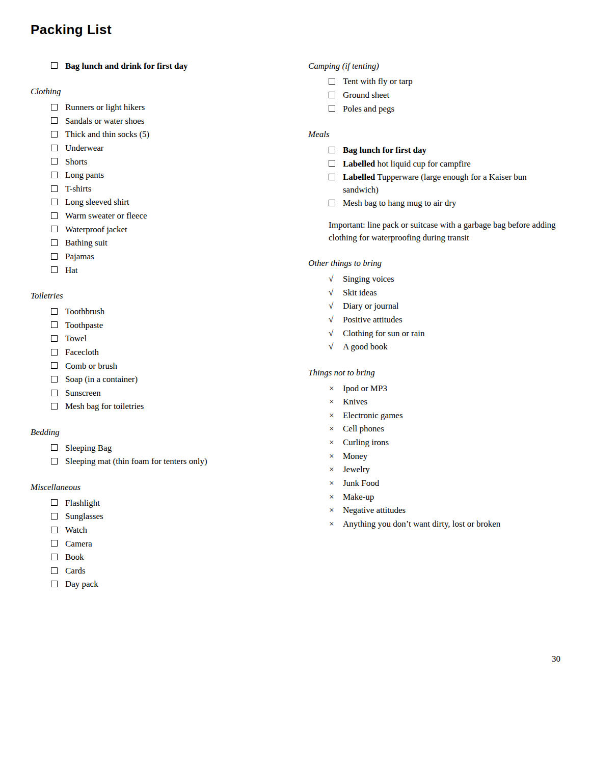Packing List
Bag lunch and drink for first day
Clothing
Runners or light hikers
Sandals or water shoes
Thick and thin socks (5)
Underwear
Shorts
Long pants
T-shirts
Long sleeved shirt
Warm sweater or fleece
Waterproof jacket
Bathing suit
Pajamas
Hat
Toiletries
Toothbrush
Toothpaste
Towel
Facecloth
Comb or brush
Soap (in a container)
Sunscreen
Mesh bag for toiletries
Bedding
Sleeping Bag
Sleeping mat (thin foam for tenters only)
Miscellaneous
Flashlight
Sunglasses
Watch
Camera
Book
Cards
Day pack
Camping (if tenting)
Tent with fly or tarp
Ground sheet
Poles and pegs
Meals
Bag lunch for first day
Labelled hot liquid cup for campfire
Labelled Tupperware (large enough for a Kaiser bun sandwich)
Mesh bag to hang mug to air dry
Important: line pack or suitcase with a garbage bag before adding clothing for waterproofing during transit
Other things to bring
Singing voices
Skit ideas
Diary or journal
Positive attitudes
Clothing for sun or rain
A good book
Things not to bring
Ipod or MP3
Knives
Electronic games
Cell phones
Curling irons
Money
Jewelry
Junk Food
Make-up
Negative attitudes
Anything you don’t want dirty, lost or broken
30